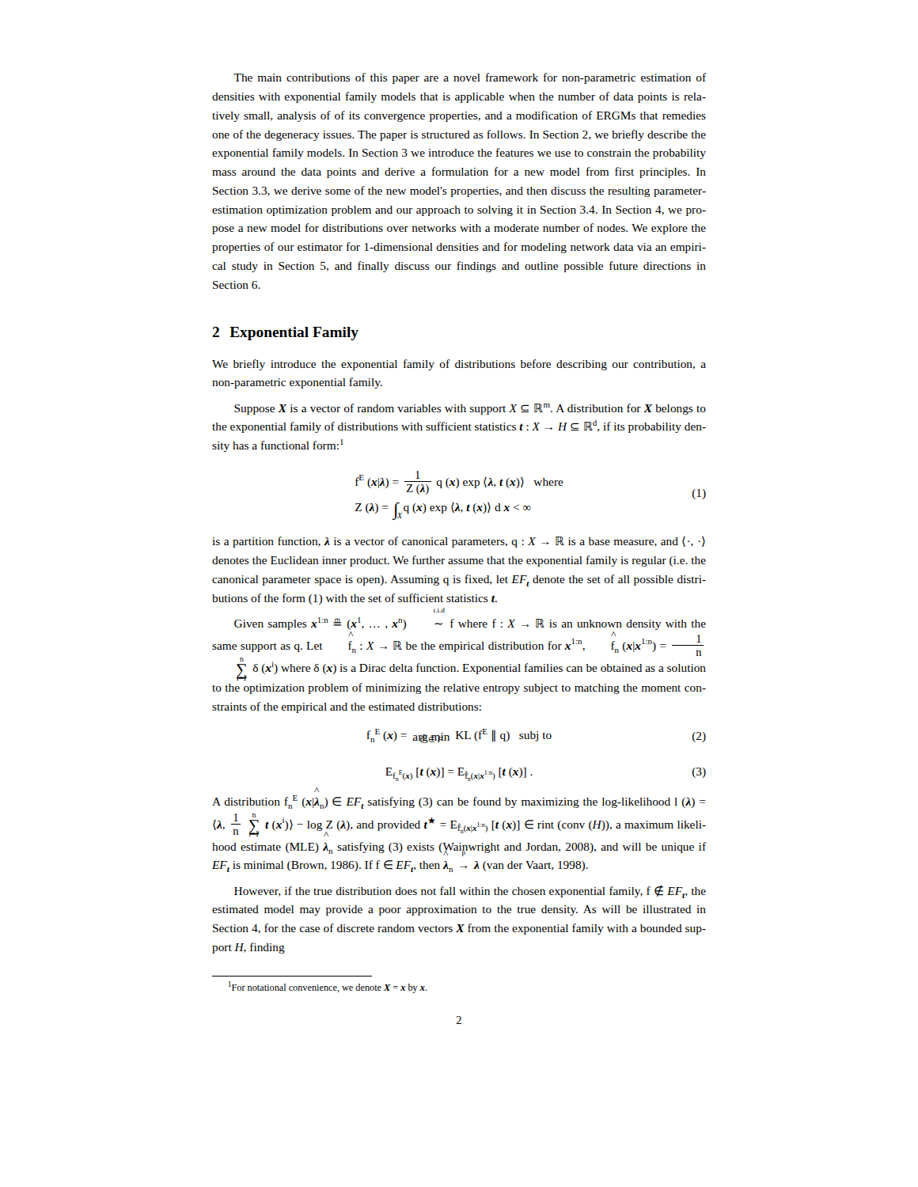The main contributions of this paper are a novel framework for non-parametric estimation of densities with exponential family models that is applicable when the number of data points is relatively small, analysis of of its convergence properties, and a modification of ERGMs that remedies one of the degeneracy issues. The paper is structured as follows. In Section 2, we briefly describe the exponential family models. In Section 3 we introduce the features we use to constrain the probability mass around the data points and derive a formulation for a new model from first principles. In Section 3.3, we derive some of the new model's properties, and then discuss the resulting parameter-estimation optimization problem and our approach to solving it in Section 3.4. In Section 4, we propose a new model for distributions over networks with a moderate number of nodes. We explore the properties of our estimator for 1-dimensional densities and for modeling network data via an empirical study in Section 5, and finally discuss our findings and outline possible future directions in Section 6.
2 Exponential Family
We briefly introduce the exponential family of distributions before describing our contribution, a non-parametric exponential family.
Suppose X is a vector of random variables with support X ⊆ ℝm. A distribution for X belongs to the exponential family of distributions with sufficient statistics t : X → H ⊆ ℝd, if its probability density has a functional form:1
fE (x|λ) = 1 Z (λ) q (x) exp ⟨λ, t (x)⟩ where
Z (λ) = ∫X q (x) exp ⟨λ, t (x)⟩ d x < ∞
(1)
is a partition function, λ is a vector of canonical parameters, q : X → ℝ is a base measure, and ⟨·, ·⟩ denotes the Euclidean inner product. We further assume that the exponential family is regular (i.e. the canonical parameter space is open). Assuming q is fixed, let EFt denote the set of all possible distributions of the form (1) with the set of sufficient statistics t.
Given samples x1:n ≞ (x1, … , xn) ∼i.i.d f where f : X → ℝ is an unknown density with the same support as q. Let fn : X → ℝ be the empirical distribution for x1:n, fn (x|x1:n) = 1 n ∑ni=1 δ (xi) where δ (x) is a Dirac delta function. Exponential families can be obtained as a solution to the optimization problem of minimizing the relative entropy subject to matching the moment constraints of the empirical and the estimated distributions:
fnE (x) = arg min fE ∈ F KL (fE ∥ q) subj to
(2)
EfnE(x) [t (x)] = Efn(x|x1:n) [t (x)] .
(3)
A distribution fnE (x|λn) ∈ EFt satisfying (3) can be found by maximizing the log-likelihood l (λ) = ⟨λ, 1 n ∑ni=1 t (xi)⟩ − log Z (λ), and provided t★ = Efn(x|x1:n) [t (x)] ∈ rint (conv (H)), a maximum likelihood estimate (MLE) λn satisfying (3) exists (Wainwright and Jordan, 2008), and will be unique if EFt is minimal (Brown, 1986). If f ∈ EFt, then λn →p λ (van der Vaart, 1998).
However, if the true distribution does not fall within the chosen exponential family, f ∉ EFt, the estimated model may provide a poor approximation to the true density. As will be illustrated in Section 4, for the case of discrete random vectors X from the exponential family with a bounded support H, finding
1For notational convenience, we denote X = x by x.
2